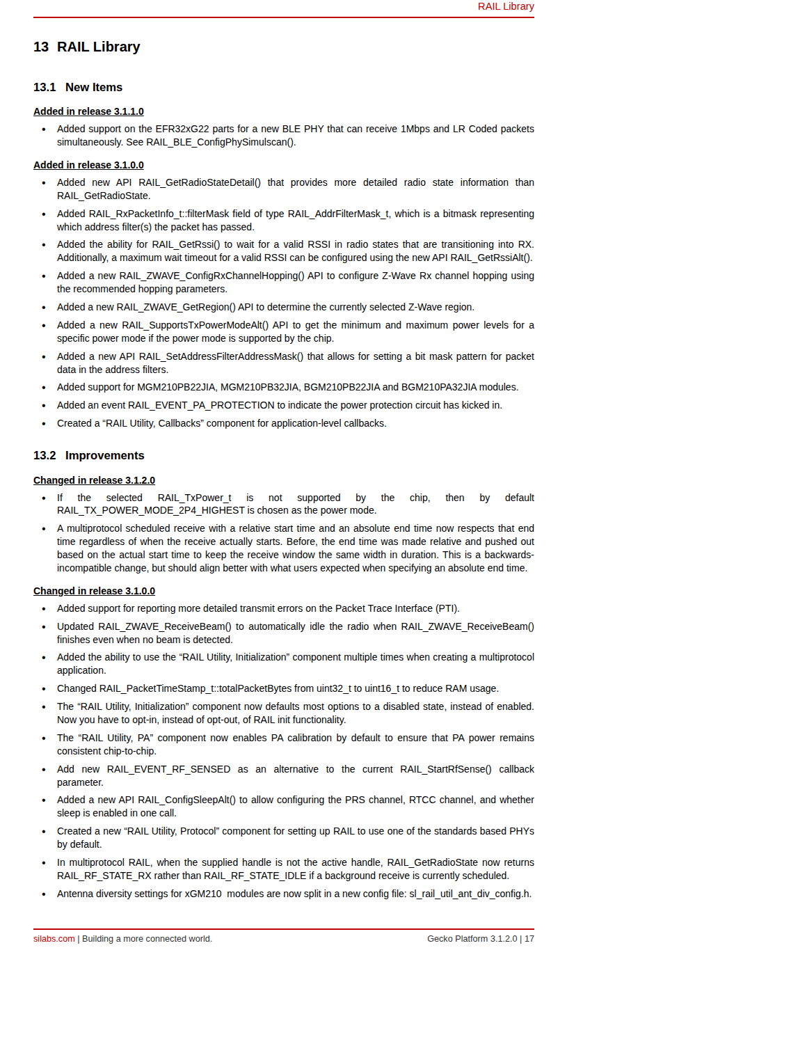RAIL Library
13 RAIL Library
13.1 New Items
Added in release 3.1.1.0
Added support on the EFR32xG22 parts for a new BLE PHY that can receive 1Mbps and LR Coded packets simultaneously. See RAIL_BLE_ConfigPhySimulscan().
Added in release 3.1.0.0
Added new API RAIL_GetRadioStateDetail() that provides more detailed radio state information than RAIL_GetRadioState.
Added RAIL_RxPacketInfo_t::filterMask field of type RAIL_AddrFilterMask_t, which is a bitmask representing which address filter(s) the packet has passed.
Added the ability for RAIL_GetRssi() to wait for a valid RSSI in radio states that are transitioning into RX. Additionally, a maximum wait timeout for a valid RSSI can be configured using the new API RAIL_GetRssiAlt().
Added a new RAIL_ZWAVE_ConfigRxChannelHopping() API to configure Z-Wave Rx channel hopping using the recommended hopping parameters.
Added a new RAIL_ZWAVE_GetRegion() API to determine the currently selected Z-Wave region.
Added a new RAIL_SupportsTxPowerModeAlt() API to get the minimum and maximum power levels for a specific power mode if the power mode is supported by the chip.
Added a new API RAIL_SetAddressFilterAddressMask() that allows for setting a bit mask pattern for packet data in the address filters.
Added support for MGM210PB22JIA, MGM210PB32JIA, BGM210PB22JIA and BGM210PA32JIA modules.
Added an event RAIL_EVENT_PA_PROTECTION to indicate the power protection circuit has kicked in.
Created a “RAIL Utility, Callbacks” component for application-level callbacks.
13.2 Improvements
Changed in release 3.1.2.0
If the selected RAIL_TxPower_t is not supported by the chip, then by default RAIL_TX_POWER_MODE_2P4_HIGHEST is chosen as the power mode.
A multiprotocol scheduled receive with a relative start time and an absolute end time now respects that end time regardless of when the receive actually starts. Before, the end time was made relative and pushed out based on the actual start time to keep the receive window the same width in duration. This is a backwards-incompatible change, but should align better with what users expected when specifying an absolute end time.
Changed in release 3.1.0.0
Added support for reporting more detailed transmit errors on the Packet Trace Interface (PTI).
Updated RAIL_ZWAVE_ReceiveBeam() to automatically idle the radio when RAIL_ZWAVE_ReceiveBeam() finishes even when no beam is detected.
Added the ability to use the “RAIL Utility, Initialization” component multiple times when creating a multiprotocol application.
Changed RAIL_PacketTimeStamp_t::totalPacketBytes from uint32_t to uint16_t to reduce RAM usage.
The “RAIL Utility, Initialization” component now defaults most options to a disabled state, instead of enabled. Now you have to opt-in, instead of opt-out, of RAIL init functionality.
The “RAIL Utility, PA” component now enables PA calibration by default to ensure that PA power remains consistent chip-to-chip.
Add new RAIL_EVENT_RF_SENSED as an alternative to the current RAIL_StartRfSense() callback parameter.
Added a new API RAIL_ConfigSleepAlt() to allow configuring the PRS channel, RTCC channel, and whether sleep is enabled in one call.
Created a new “RAIL Utility, Protocol” component for setting up RAIL to use one of the standards based PHYs by default.
In multiprotocol RAIL, when the supplied handle is not the active handle, RAIL_GetRadioState now returns RAIL_RF_STATE_RX rather than RAIL_RF_STATE_IDLE if a background receive is currently scheduled.
Antenna diversity settings for xGM210 modules are now split in a new config file: sl_rail_util_ant_div_config.h.
silabs.com | Building a more connected world.
Gecko Platform 3.1.2.0 | 17